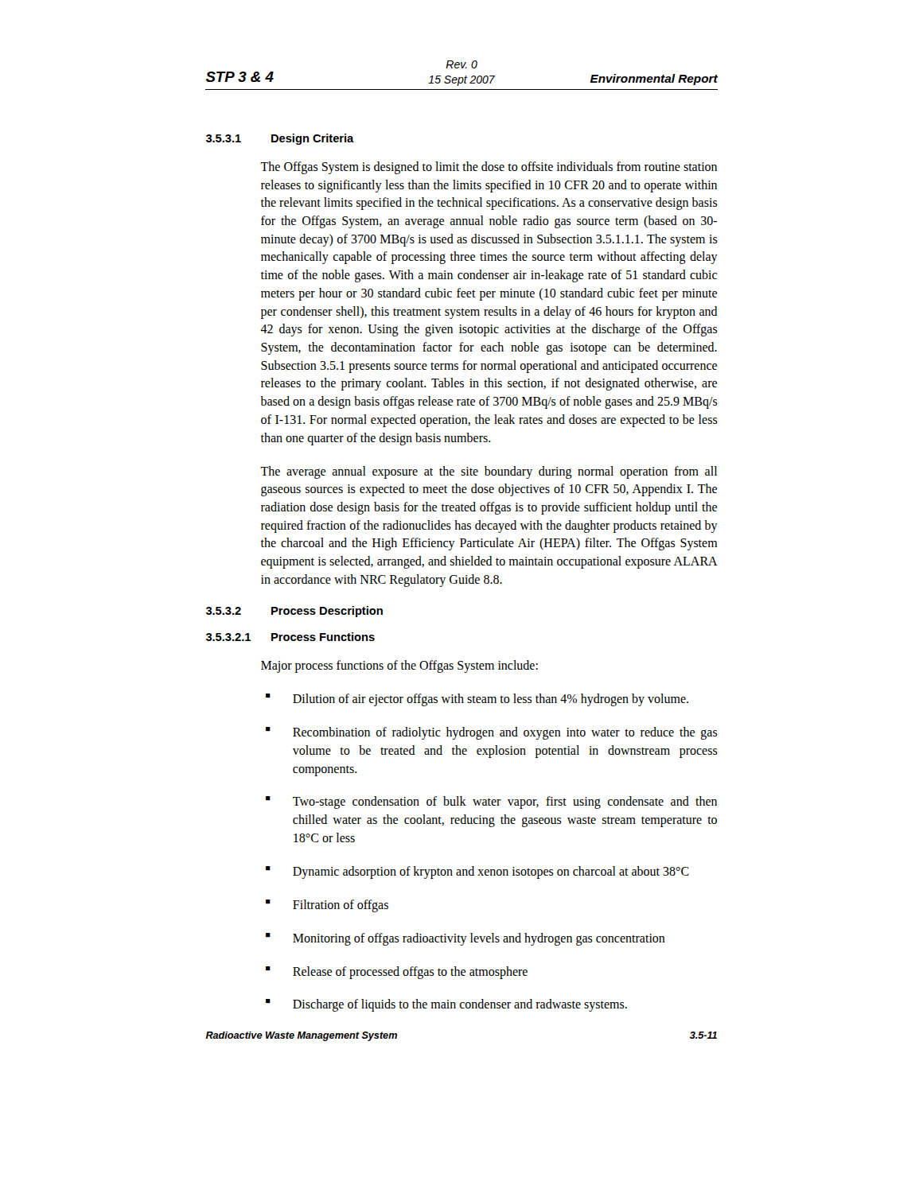Rev. 0
15 Sept 2007
STP 3 & 4
Environmental Report
3.5.3.1 Design Criteria
The Offgas System is designed to limit the dose to offsite individuals from routine station releases to significantly less than the limits specified in 10 CFR 20 and to operate within the relevant limits specified in the technical specifications. As a conservative design basis for the Offgas System, an average annual noble radio gas source term (based on 30-minute decay) of 3700 MBq/s is used as discussed in Subsection 3.5.1.1.1. The system is mechanically capable of processing three times the source term without affecting delay time of the noble gases. With a main condenser air in-leakage rate of 51 standard cubic meters per hour or 30 standard cubic feet per minute (10 standard cubic feet per minute per condenser shell), this treatment system results in a delay of 46 hours for krypton and 42 days for xenon. Using the given isotopic activities at the discharge of the Offgas System, the decontamination factor for each noble gas isotope can be determined. Subsection 3.5.1 presents source terms for normal operational and anticipated occurrence releases to the primary coolant. Tables in this section, if not designated otherwise, are based on a design basis offgas release rate of 3700 MBq/s of noble gases and 25.9 MBq/s of I-131. For normal expected operation, the leak rates and doses are expected to be less than one quarter of the design basis numbers.
The average annual exposure at the site boundary during normal operation from all gaseous sources is expected to meet the dose objectives of 10 CFR 50, Appendix I. The radiation dose design basis for the treated offgas is to provide sufficient holdup until the required fraction of the radionuclides has decayed with the daughter products retained by the charcoal and the High Efficiency Particulate Air (HEPA) filter. The Offgas System equipment is selected, arranged, and shielded to maintain occupational exposure ALARA in accordance with NRC Regulatory Guide 8.8.
3.5.3.2 Process Description
3.5.3.2.1 Process Functions
Major process functions of the Offgas System include:
Dilution of air ejector offgas with steam to less than 4% hydrogen by volume.
Recombination of radiolytic hydrogen and oxygen into water to reduce the gas volume to be treated and the explosion potential in downstream process components.
Two-stage condensation of bulk water vapor, first using condensate and then chilled water as the coolant, reducing the gaseous waste stream temperature to 18°C or less
Dynamic adsorption of krypton and xenon isotopes on charcoal at about 38°C
Filtration of offgas
Monitoring of offgas radioactivity levels and hydrogen gas concentration
Release of processed offgas to the atmosphere
Discharge of liquids to the main condenser and radwaste systems.
Radioactive Waste Management System 3.5-11